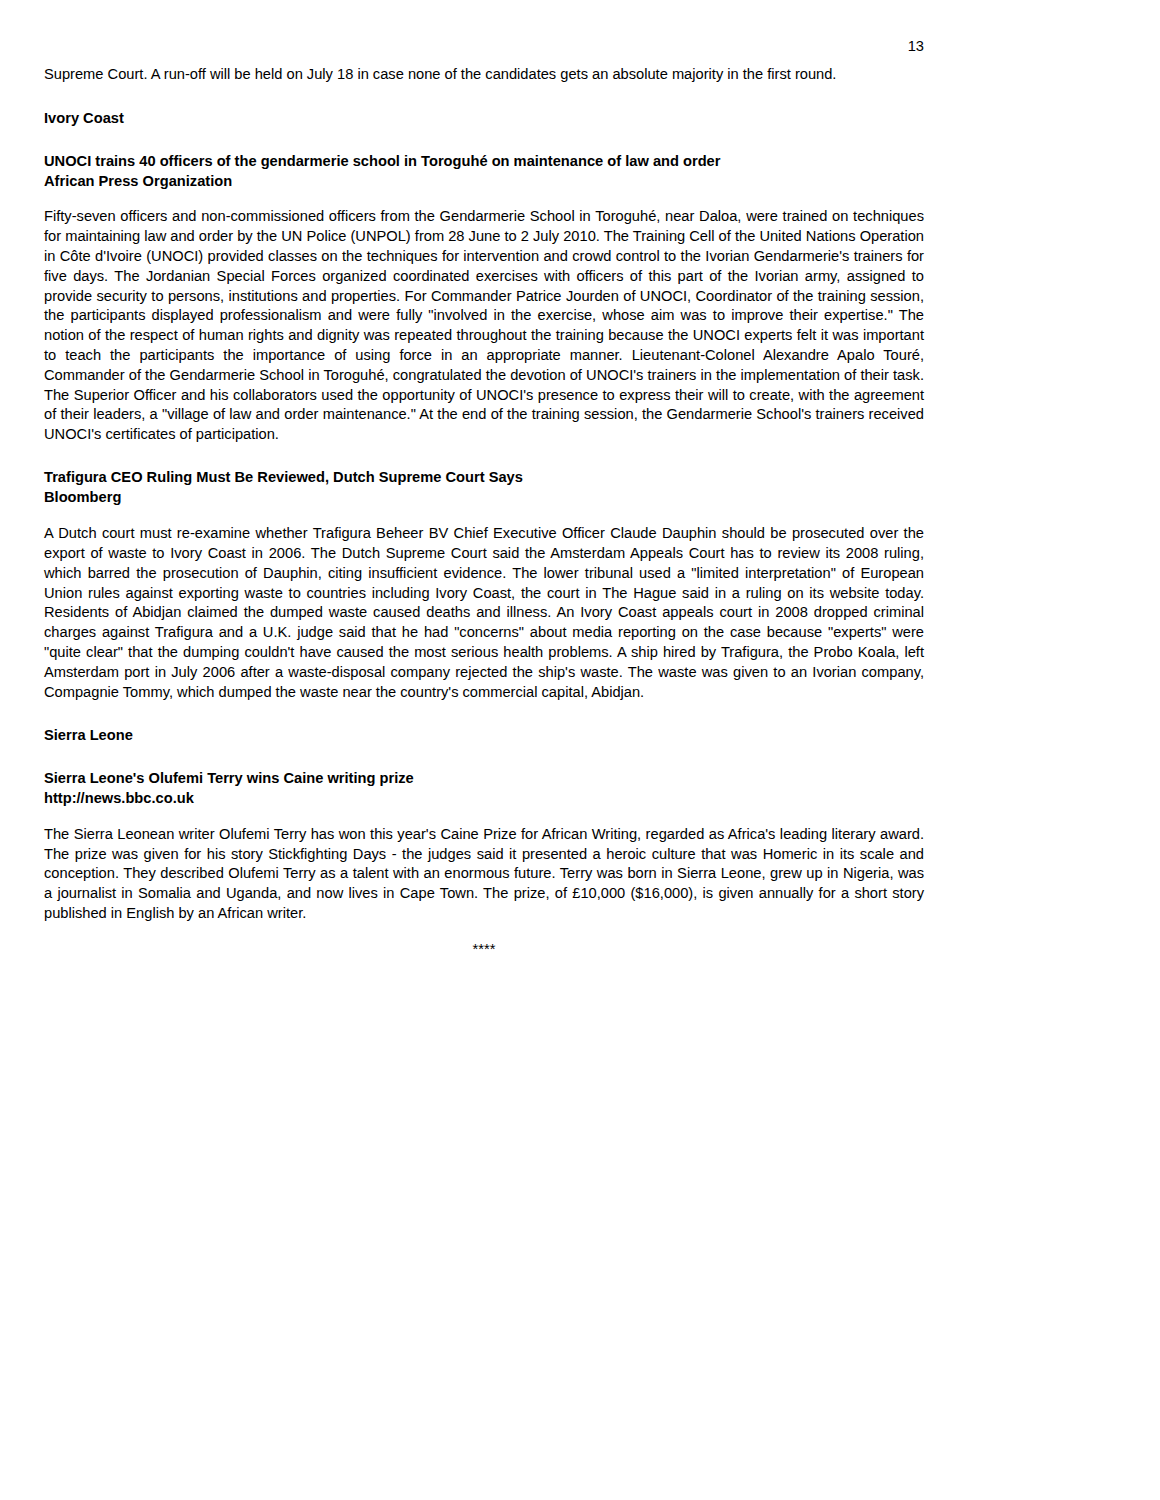13
Supreme Court. A run-off will be held on July 18 in case none of the candidates gets an absolute majority in the first round.
Ivory Coast
UNOCI trains 40 officers of the gendarmerie school in Toroguhé on maintenance of law and orderAfrican Press Organization
Fifty-seven officers and non-commissioned officers from the Gendarmerie School in Toroguhé, near Daloa, were trained on techniques for maintaining law and order by the UN Police (UNPOL) from 28 June to 2 July 2010. The Training Cell of the United Nations Operation in Côte d'Ivoire (UNOCI) provided classes on the techniques for intervention and crowd control to the Ivorian Gendarmerie's trainers for five days. The Jordanian Special Forces organized coordinated exercises with officers of this part of the Ivorian army, assigned to provide security to persons, institutions and properties. For Commander Patrice Jourden of UNOCI, Coordinator of the training session, the participants displayed professionalism and were fully "involved in the exercise, whose aim was to improve their expertise." The notion of the respect of human rights and dignity was repeated throughout the training because the UNOCI experts felt it was important to teach the participants the importance of using force in an appropriate manner. Lieutenant-Colonel Alexandre Apalo Touré, Commander of the Gendarmerie School in Toroguhé, congratulated the devotion of UNOCI's trainers in the implementation of their task. The Superior Officer and his collaborators used the opportunity of UNOCI's presence to express their will to create, with the agreement of their leaders, a "village of law and order maintenance." At the end of the training session, the Gendarmerie School's trainers received UNOCI's certificates of participation.
Trafigura CEO Ruling Must Be Reviewed, Dutch Supreme Court SaysBloomberg
A Dutch court must re-examine whether Trafigura Beheer BV Chief Executive Officer Claude Dauphin should be prosecuted over the export of waste to Ivory Coast in 2006. The Dutch Supreme Court said the Amsterdam Appeals Court has to review its 2008 ruling, which barred the prosecution of Dauphin, citing insufficient evidence. The lower tribunal used a "limited interpretation" of European Union rules against exporting waste to countries including Ivory Coast, the court in The Hague said in a ruling on its website today. Residents of Abidjan claimed the dumped waste caused deaths and illness. An Ivory Coast appeals court in 2008 dropped criminal charges against Trafigura and a U.K. judge said that he had "concerns" about media reporting on the case because "experts" were "quite clear" that the dumping couldn't have caused the most serious health problems. A ship hired by Trafigura, the Probo Koala, left Amsterdam port in July 2006 after a waste-disposal company rejected the ship's waste. The waste was given to an Ivorian company, Compagnie Tommy, which dumped the waste near the country's commercial capital, Abidjan.
Sierra Leone
Sierra Leone's Olufemi Terry wins Caine writing prizehttp://news.bbc.co.uk
The Sierra Leonean writer Olufemi Terry has won this year's Caine Prize for African Writing, regarded as Africa's leading literary award. The prize was given for his story Stickfighting Days - the judges said it presented a heroic culture that was Homeric in its scale and conception. They described Olufemi Terry as a talent with an enormous future. Terry was born in Sierra Leone, grew up in Nigeria, was a journalist in Somalia and Uganda, and now lives in Cape Town. The prize, of £10,000 ($16,000), is given annually for a short story published in English by an African writer.
****